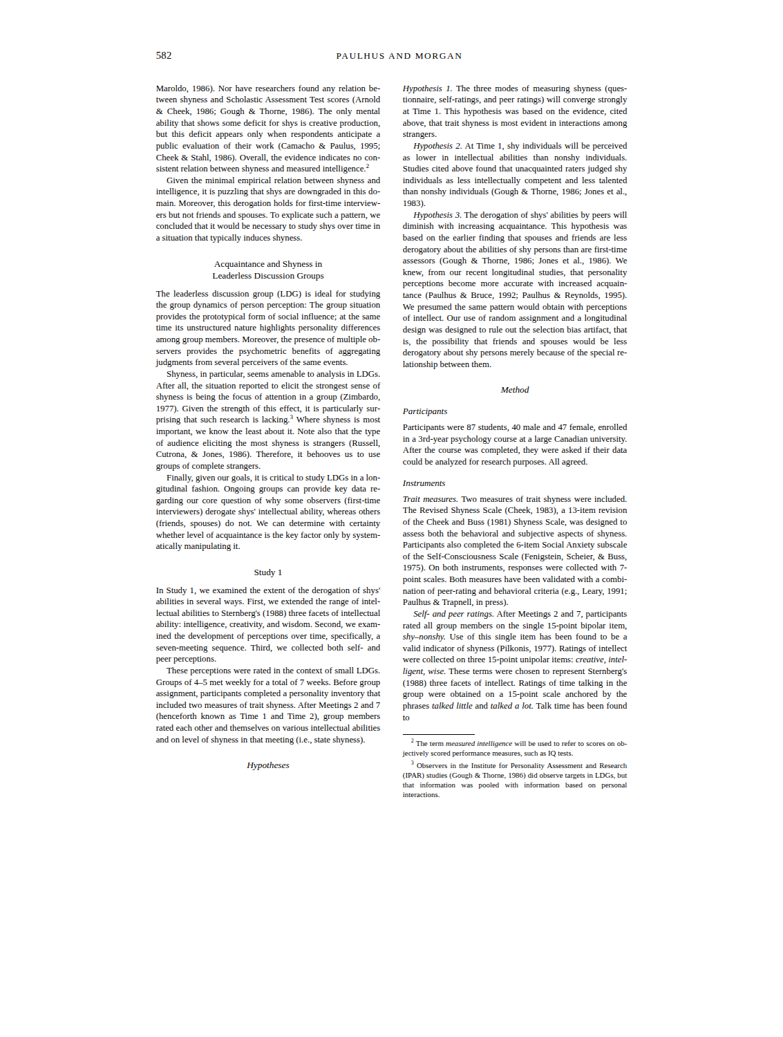582 PAULHUS AND MORGAN
Maroldo, 1986). Nor have researchers found any relation between shyness and Scholastic Assessment Test scores (Arnold & Cheek, 1986; Gough & Thorne, 1986). The only mental ability that shows some deficit for shys is creative production, but this deficit appears only when respondents anticipate a public evaluation of their work (Camacho & Paulus, 1995; Cheek & Stahl, 1986). Overall, the evidence indicates no consistent relation between shyness and measured intelligence.2
Given the minimal empirical relation between shyness and intelligence, it is puzzling that shys are downgraded in this domain. Moreover, this derogation holds for first-time interviewers but not friends and spouses. To explicate such a pattern, we concluded that it would be necessary to study shys over time in a situation that typically induces shyness.
Acquaintance and Shyness in
Leaderless Discussion Groups
The leaderless discussion group (LDG) is ideal for studying the group dynamics of person perception: The group situation provides the prototypical form of social influence; at the same time its unstructured nature highlights personality differences among group members. Moreover, the presence of multiple observers provides the psychometric benefits of aggregating judgments from several perceivers of the same events.
Shyness, in particular, seems amenable to analysis in LDGs. After all, the situation reported to elicit the strongest sense of shyness is being the focus of attention in a group (Zimbardo, 1977). Given the strength of this effect, it is particularly surprising that such research is lacking.3 Where shyness is most important, we know the least about it. Note also that the type of audience eliciting the most shyness is strangers (Russell, Cutrona, & Jones, 1986). Therefore, it behooves us to use groups of complete strangers.
Finally, given our goals, it is critical to study LDGs in a longitudinal fashion. Ongoing groups can provide key data regarding our core question of why some observers (first-time interviewers) derogate shys' intellectual ability, whereas others (friends, spouses) do not. We can determine with certainty whether level of acquaintance is the key factor only by systematically manipulating it.
Study 1
In Study 1, we examined the extent of the derogation of shys' abilities in several ways. First, we extended the range of intellectual abilities to Sternberg's (1988) three facets of intellectual ability: intelligence, creativity, and wisdom. Second, we examined the development of perceptions over time, specifically, a seven-meeting sequence. Third, we collected both self- and peer perceptions.
These perceptions were rated in the context of small LDGs. Groups of 4–5 met weekly for a total of 7 weeks. Before group assignment, participants completed a personality inventory that included two measures of trait shyness. After Meetings 2 and 7 (henceforth known as Time 1 and Time 2), group members rated each other and themselves on various intellectual abilities and on level of shyness in that meeting (i.e., state shyness).
Hypotheses
Hypothesis 1. The three modes of measuring shyness (questionnaire, self-ratings, and peer ratings) will converge strongly at Time 1. This hypothesis was based on the evidence, cited above, that trait shyness is most evident in interactions among strangers.
Hypothesis 2. At Time 1, shy individuals will be perceived as lower in intellectual abilities than nonshy individuals. Studies cited above found that unacquainted raters judged shy individuals as less intellectually competent and less talented than nonshy individuals (Gough & Thorne, 1986; Jones et al., 1983).
Hypothesis 3. The derogation of shys' abilities by peers will diminish with increasing acquaintance. This hypothesis was based on the earlier finding that spouses and friends are less derogatory about the abilities of shy persons than are first-time assessors (Gough & Thorne, 1986; Jones et al., 1986). We knew, from our recent longitudinal studies, that personality perceptions become more accurate with increased acquaintance (Paulhus & Bruce, 1992; Paulhus & Reynolds, 1995). We presumed the same pattern would obtain with perceptions of intellect. Our use of random assignment and a longitudinal design was designed to rule out the selection bias artifact, that is, the possibility that friends and spouses would be less derogatory about shy persons merely because of the special relationship between them.
Method
Participants
Participants were 87 students, 40 male and 47 female, enrolled in a 3rd-year psychology course at a large Canadian university. After the course was completed, they were asked if their data could be analyzed for research purposes. All agreed.
Instruments
Trait measures. Two measures of trait shyness were included. The Revised Shyness Scale (Cheek, 1983), a 13-item revision of the Cheek and Buss (1981) Shyness Scale, was designed to assess both the behavioral and subjective aspects of shyness. Participants also completed the 6-item Social Anxiety subscale of the Self-Consciousness Scale (Fenigstein, Scheier, & Buss, 1975). On both instruments, responses were collected with 7-point scales. Both measures have been validated with a combination of peer-rating and behavioral criteria (e.g., Leary, 1991; Paulhus & Trapnell, in press).
Self- and peer ratings. After Meetings 2 and 7, participants rated all group members on the single 15-point bipolar item, shy–nonshy. Use of this single item has been found to be a valid indicator of shyness (Pilkonis, 1977). Ratings of intellect were collected on three 15-point unipolar items: creative, intelligent, wise. These terms were chosen to represent Sternberg's (1988) three facets of intellect. Ratings of time talking in the group were obtained on a 15-point scale anchored by the phrases talked little and talked a lot. Talk time has been found to
2 The term measured intelligence will be used to refer to scores on objectively scored performance measures, such as IQ tests.
3 Observers in the Institute for Personality Assessment and Research (IPAR) studies (Gough & Thorne, 1986) did observe targets in LDGs, but that information was pooled with information based on personal interactions.